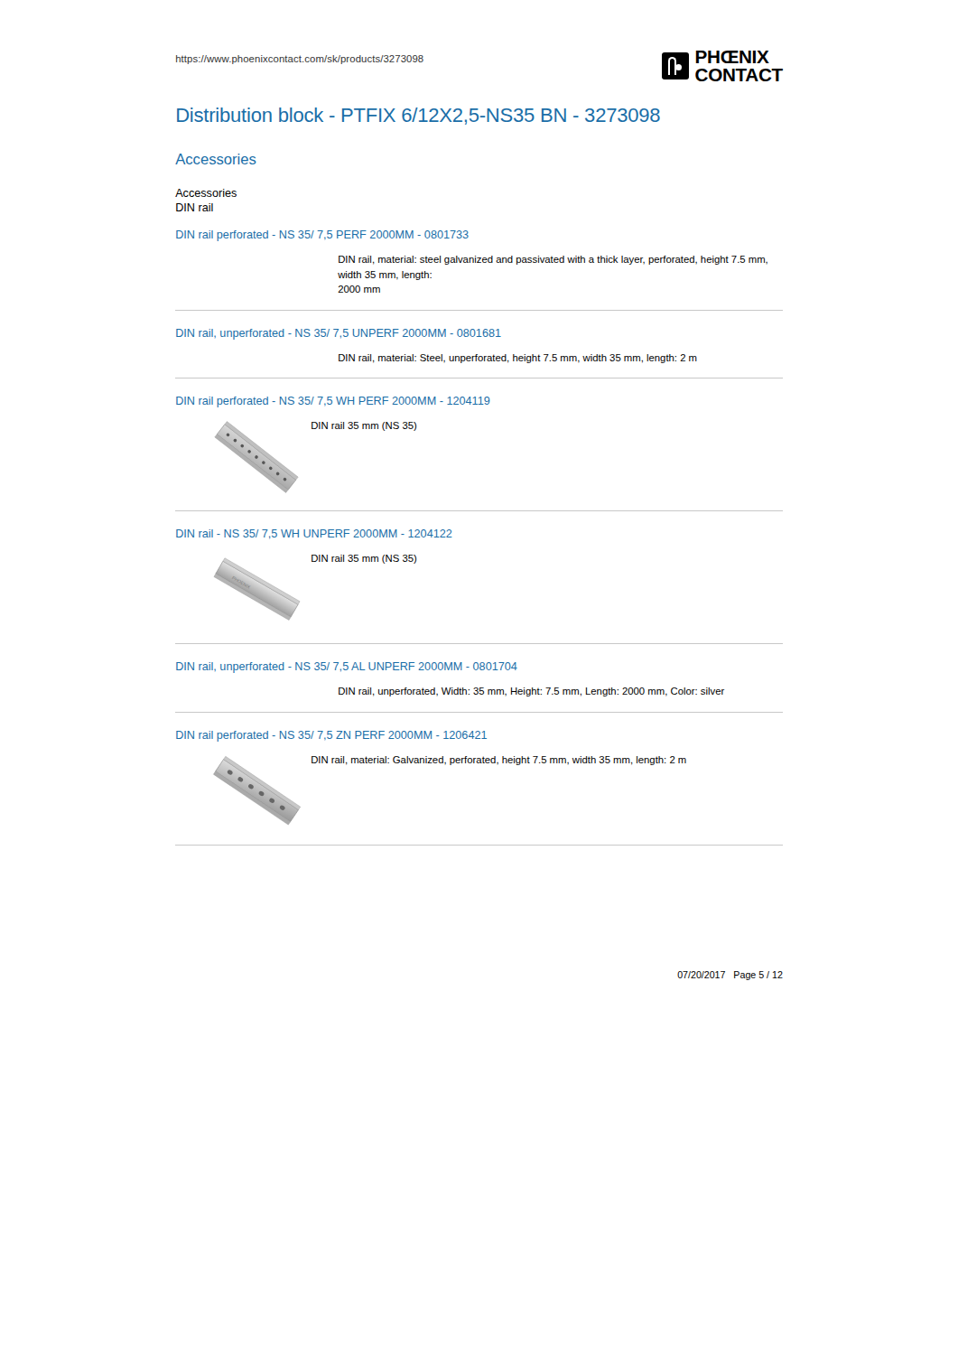https://www.phoenixcontact.com/sk/products/3273098
PHŒNIX
CONTACT
Distribution block - PTFIX 6/12X2,5-NS35 BN - 3273098
Accessories
Accessories
DIN rail
DIN rail perforated - NS 35/ 7,5 PERF 2000MM - 0801733
DIN rail, material: steel galvanized and passivated with a thick layer, perforated, height 7.5 mm, width 35 mm, length:
2000 mm
DIN rail, unperforated - NS 35/ 7,5 UNPERF 2000MM - 0801681
DIN rail, material: Steel, unperforated, height 7.5 mm, width 35 mm, length: 2 m
DIN rail perforated - NS 35/ 7,5 WH PERF 2000MM - 1204119
DIN rail 35 mm (NS 35)
DIN rail - NS 35/ 7,5 WH UNPERF 2000MM - 1204122
DIN rail 35 mm (NS 35)
DIN rail, unperforated - NS 35/ 7,5 AL UNPERF 2000MM - 0801704
DIN rail, unperforated, Width: 35 mm, Height: 7.5 mm, Length: 2000 mm, Color: silver
DIN rail perforated - NS 35/ 7,5 ZN PERF 2000MM - 1206421
DIN rail, material: Galvanized, perforated, height 7.5 mm, width 35 mm, length: 2 m
07/20/2017 Page 5 / 12